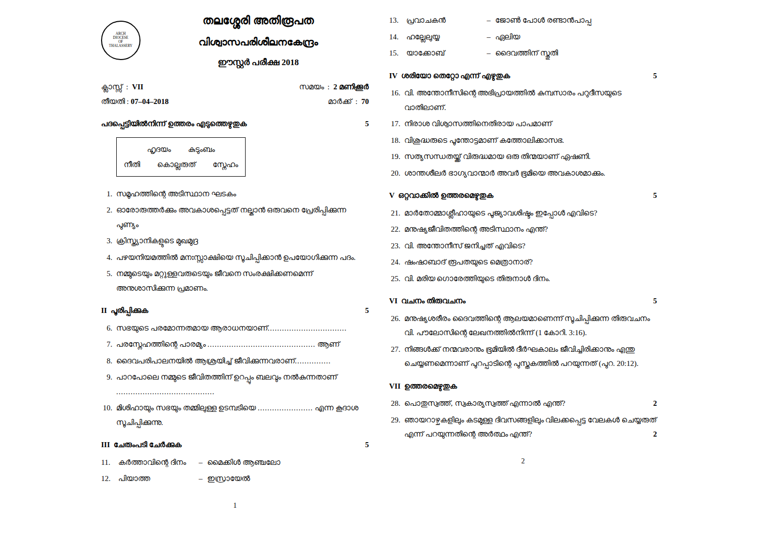ARCH
DIOCESE
OF
THALASSERY
തലശ്ശേരി അതിരൂപത
വിശ്വാസപരിശീലനകേന്ദ്രം
ഈസ്റ്റർ പരീക്ഷ 2018
ക്ലാസ്സ് : VII
സമയം : 2 മണിക്കൂർ
തീയതി : 07–04–2018
മാർക്ക് : 70
പദപ്പെട്ടിയിൽനിന്ന് ഉത്തരം എടുത്തെഴുതുക 5
ഹൃദയംകുടുംബം
നീതികൊല്ലരുത്സ്നേഹം
സമൂഹത്തിന്റെ അടിസ്ഥാന ഘടകം
ഓരോരുത്തർക്കും അവകാശപ്പെട്ടത് നല്കാൻ ഒരുവനെ പ്രേരിപ്പിക്കുന്ന പുണ്യം
ക്രിസ്ത്യാനികളുടെ മുഖമുദ്ര
പഴയനിയമത്തിൽ മനഃസ്സാക്ഷിയെ സൂചിപ്പിക്കാൻ ഉപയോഗിക്കുന്ന പദം.
നമ്മുടെയും മറ്റുള്ളവരുടെയും ജീവനെ സംരക്ഷിക്കണമെന്ന് അനുശാസിക്കുന്ന പ്രമാണം.
II പൂരിപ്പിക്കുക 5
സഭയുടെ പരമോന്നതമായ ആരാധനയാണ്.................................
പരസ്നേഹത്തിന്റെ പാരമ്യം ............................................. ആണ്
ദൈവപരിപാലനയിൽ ആശ്രയിച്ച് ജീവിക്കുന്നവരാണ്...............
പാറപോലെ നമ്മുടെ ജീവിതത്തിന് ഉറപ്പും ബലവും നൽകുന്നതാണ് .........................................
മിശിഹായും സഭയും തമ്മിലുള്ള ഉടമ്പടിയെ ....................... എന്ന കൂദാശ സൂചിപ്പിക്കുന്നു.
III ചേരുംപടി ചേർക്കുക 5
11. കർത്താവിന്റെ ദിനം–മൈക്കിൾ ആഞ്ചലോ
12. പിയാത്ത–ഇസ്രായേൽ
1
13. പ്രവാചകൻ–ജോൺ പോൾ രണ്ടാൻപാപ്പ
14. ഹല്ലേലുയ്യ–ഏലിയ
15. യാക്കോബ്–ദൈവത്തിന് സ്തുതി
IV ശരിയോ തെറ്റോ എന്ന് എഴുതുക 5
വി. അന്തോനീസിന്റെ അഭിപ്രായത്തിൽ കുമ്പസാരം പറുദീസയുടെ വാതിലാണ്.
നിരാശ വിശ്വാസത്തിനെതിരായ പാപമാണ്
വിശുദ്ധരുടെ പൂന്തോട്ടമാണ് കത്തോലിക്കാസഭ.
സത്യസന്ധതയ്ക്ക് വിരുദ്ധമായ ഒരു തിന്മയാണ് ഏഷണി.
ശാന്തശീലർ ഭാഗ്യവാന്മാർ അവർ ഭൂമിയെ അവകാശമാക്കും.
V ഒറ്റവാക്കിൽ ഉത്തരമെഴുതുക 5
മാർതോമ്മാശ്ലീഹായുടെ പൂജ്യാവശിഷ്ടം ഇപ്പോൾ എവിടെ?
മനുഷ്യജീവിതത്തിന്റെ അടിസ്ഥാനം എന്ത്?
വി. അന്തോനീസ് ജനിച്ചത് എവിടെ?
ഷംഷാബാദ് രൂപതയുടെ മെത്രാനാര്?
വി. മരിയ ഗൊരേത്തിയുടെ തിരുനാൾ ദിനം.
VI വചനം തിരുവചനം 5
മനുഷ്യശരീരം ദൈവത്തിന്റെ ആലയമാണെന്ന് സൂചിപ്പിക്കുന്ന തിരുവചനം വി. പൗലോസിന്റെ ലേഖനത്തിൽനിന്ന് (1 കോറി. 3:16).
നിങ്ങൾക്ക് നന്മവരാനും ഭൂമിയിൽ ദീർഘകാലം ജീവിച്ചിരിക്കാനും എന്തു ചെയ്യണമെന്നാണ് പുറപ്പാടിന്റെ പുസ്തകത്തിൽ പറയുന്നത് (പുറ. 20:12).
VII ഉത്തരമെഴുതുക
പൊതുസ്വത്ത്, സ്വകാര്യസ്വത്ത് എന്നാൽ എന്ത്? 2
ഞായറാഴ്ചകളിലും കടമുള്ള ദിവസങ്ങളിലും വിലക്കപ്പെട്ട വേലകൾ ചെയ്യരുത് എന്ന് പറയുന്നതിന്റെ അർത്ഥം എന്ത്? 2
2